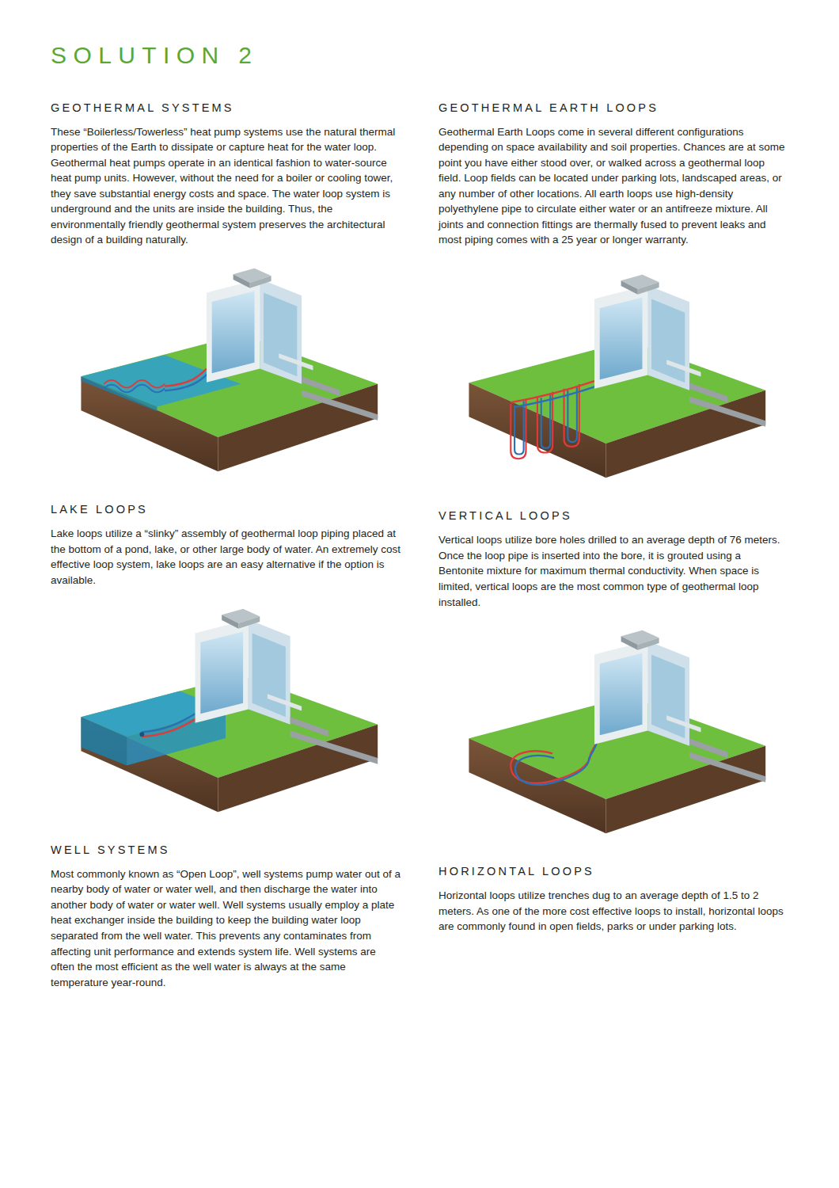Solution 2
Geothermal Systems
These “Boilerless/Towerless” heat pump systems use the natural thermal properties of the Earth to dissipate or capture heat for the water loop. Geothermal heat pumps operate in an identical fashion to water-source heat pump units. However, without the need for a boiler or cooling tower, they save substantial energy costs and space. The water loop system is underground and the units are inside the building. Thus, the environmentally friendly geothermal system preserves the architectural design of a building naturally.
Lake Loops
Lake loops utilize a “slinky” assembly of geothermal loop piping placed at the bottom of a pond, lake, or other large body of water. An extremely cost effective loop system, lake loops are an easy alternative if the option is available.
Well Systems
Most commonly known as “Open Loop”, well systems pump water out of a nearby body of water or water well, and then discharge the water into another body of water or water well. Well systems usually employ a plate heat exchanger inside the building to keep the building water loop separated from the well water. This prevents any contaminates from affecting unit performance and extends system life. Well systems are often the most efficient as the well water is always at the same temperature year-round.
Geothermal Earth Loops
Geothermal Earth Loops come in several different configurations depending on space availability and soil properties. Chances are at some point you have either stood over, or walked across a geothermal loop field. Loop fields can be located under parking lots, landscaped areas, or any number of other locations. All earth loops use high-density polyethylene pipe to circulate either water or an antifreeze mixture. All joints and connection fittings are thermally fused to prevent leaks and most piping comes with a 25 year or longer warranty.
Vertical Loops
Vertical loops utilize bore holes drilled to an average depth of 76 meters. Once the loop pipe is inserted into the bore, it is grouted using a Bentonite mixture for maximum thermal conductivity. When space is limited, vertical loops are the most common type of geothermal loop installed.
Horizontal Loops
Horizontal loops utilize trenches dug to an average depth of 1.5 to 2 meters. As one of the more cost effective loops to install, horizontal loops are commonly found in open fields, parks or under parking lots.